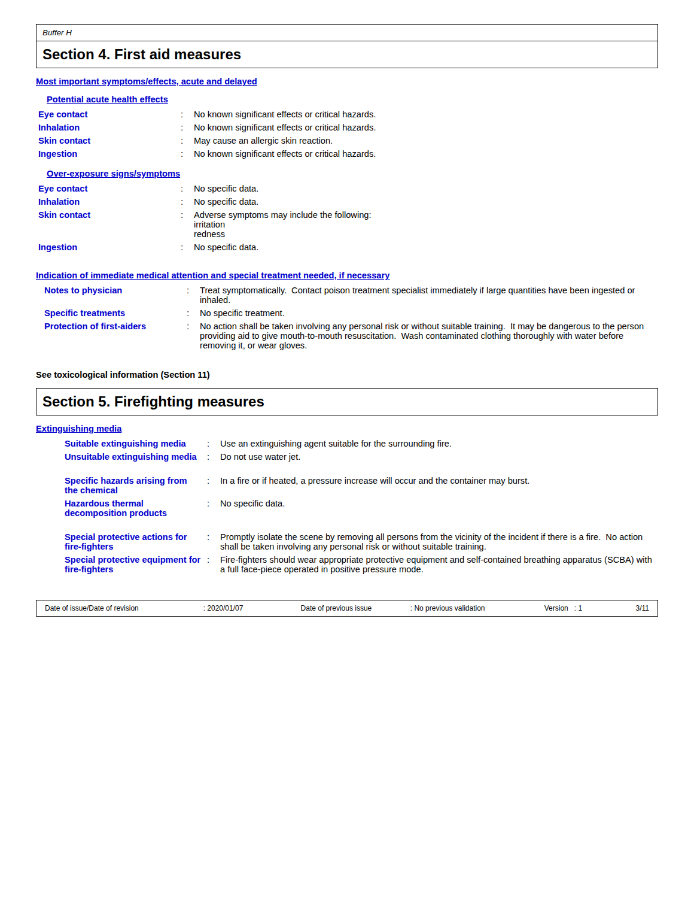Buffer H
Section 4. First aid measures
Most important symptoms/effects, acute and delayed
Potential acute health effects
| Eye contact | : | No known significant effects or critical hazards. |
| Inhalation | : | No known significant effects or critical hazards. |
| Skin contact | : | May cause an allergic skin reaction. |
| Ingestion | : | No known significant effects or critical hazards. |
Over-exposure signs/symptoms
| Eye contact | : | No specific data. |
| Inhalation | : | No specific data. |
| Skin contact | : | Adverse symptoms may include the following: irritation redness |
| Ingestion | : | No specific data. |
Indication of immediate medical attention and special treatment needed, if necessary
| Notes to physician | : | Treat symptomatically. Contact poison treatment specialist immediately if large quantities have been ingested or inhaled. |
| Specific treatments | : | No specific treatment. |
| Protection of first-aiders | : | No action shall be taken involving any personal risk or without suitable training. It may be dangerous to the person providing aid to give mouth-to-mouth resuscitation. Wash contaminated clothing thoroughly with water before removing it, or wear gloves. |
See toxicological information (Section 11)
Section 5. Firefighting measures
Extinguishing media
| Suitable extinguishing media | : | Use an extinguishing agent suitable for the surrounding fire. |
| Unsuitable extinguishing media | : | Do not use water jet. |
| Specific hazards arising from the chemical | : | In a fire or if heated, a pressure increase will occur and the container may burst. |
| Hazardous thermal decomposition products | : | No specific data. |
| Special protective actions for fire-fighters | : | Promptly isolate the scene by removing all persons from the vicinity of the incident if there is a fire. No action shall be taken involving any personal risk or without suitable training. |
| Special protective equipment for fire-fighters | : | Fire-fighters should wear appropriate protective equipment and self-contained breathing apparatus (SCBA) with a full face-piece operated in positive pressure mode. |
| Date of issue/Date of revision | : 2020/01/07 | Date of previous issue | : No previous validation | Version : 1 | 3/11 |